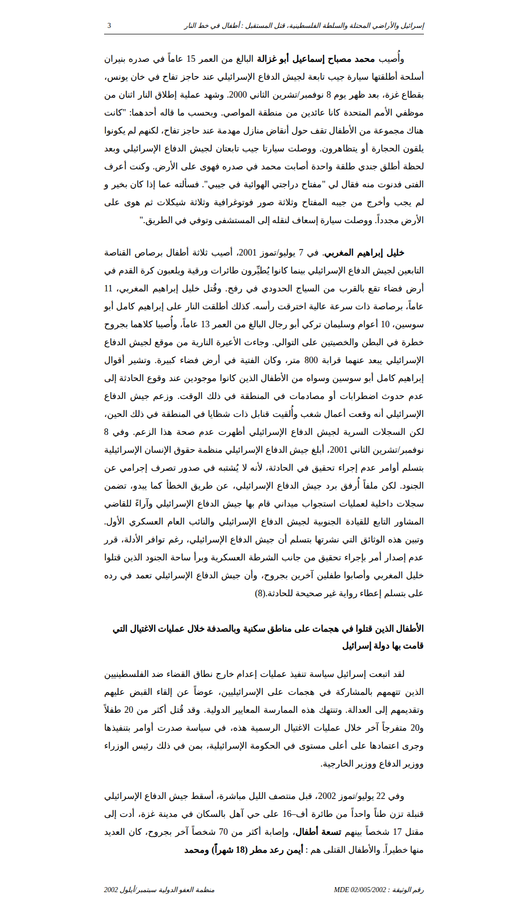إسرائيل والأراضي المحتلة والسلطة الفلسطينية، قتل المستقبل : أطفال في خط النار 3
وأُصيب محمد مصباح إسماعيل أبو غزالة البالغ من العمر 15 عاماً في صدره بنيران أسلحة أطلقتها سيارة جيب تابعة لجيش الدفاع الإسرائيلي عند حاجز تفاح في خان يونس، بقطاع غزة، بعد ظهر يوم 8 نوفمبر/تشرين الثاني 2000. وشهد عملية إطلاق النار اثنان من موظفي الأمم المتحدة كانا عائدين من منطقة المواصي. وبحسب ما قاله أحدهما: "كانت هناك مجموعة من الأطفال تقف حول أنقاض منازل مهدمة عند حاجز تفاح، لكنهم لم يكونوا يلقون الحجارة أو يتظاهرون. ووصلت سيارتا جيب تابعتان لجيش الدفاع الإسرائيلي وبعد لحظة أطلق جندي طلقة واحدة أصابت محمد في صدره فهوى على الأرض. وكنت أعرف الفتى فدنوت منه فقال لي "مفتاح دراجتي الهوائية في جيبي". فسألته عما إذا كان بخير و لم يجب وأخرج من جيبه المفتاح وثلاثة صور فوتوغرافية وثلاثة شيكلات ثم هوى على الأرض مجدداً. ووصلت سيارة إسعاف لنقله إلى المستشفى وتوفي في الطريق."
خليل إبراهيم المغربي. في 7 يوليو/تموز 2001، أصيب ثلاثة أطفال برصاص القناصة التابعين لجيش الدفاع الإسرائيلي بينما كانوا يُطيِّرون طائرات ورقية ويلعبون كرة القدم في أرض فضاء تقع بالقرب من السياج الحدودي في رفح. وقُتل خليل إبراهيم المغربي، 11 عاماً، برصاصة ذات سرعة عالية اخترقت رأسه. كذلك أطلقت النار على إبراهيم كامل أبو سوسين، 10 أعوام وسليمان تركي أبو رجال البالغ من العمر 13 عاماً، وأُصيبا كلاهما بجروح خطرة في البطن والخصيتين على التوالي. وجاءت الأعيرة النارية من موقع لجيش الدفاع الإسرائيلي يبعد عنهما قرابة 800 متر، وكان الفتية في أرض فضاء كبيرة. وتشير أقوال إبراهيم كامل أبو سوسين وسواه من الأطفال الذين كانوا موجودين عند وقوع الحادثة إلى عدم حدوث اضطرابات أو مصادمات في المنطقة في ذلك الوقت. وزعم جيش الدفاع الإسرائيلي أنه وقعت أعمال شغب وأُلقيت قنابل ذات شظايا في المنطقة في ذلك الحين، لكن السجلات السرية لجيش الدفاع الإسرائيلي أظهرت عدم صحة هذا الزعم. وفي 8 نوفمبر/تشرين الثاني 2001، أبلغ جيش الدفاع الإسرائيلي منظمة حقوق الإنسان الإسرائيلية بتسلم أوامر عدم إجراء تحقيق في الحادثة، لأنه لا يُشتبه في صدور تصرف إجرامي عن الجنود. لكن ملفاً أُرفق برد جيش الدفاع الإسرائيلي، عن طريق الخطأ كما يبدو، تضمن سجلات داخلية لعمليات استجواب ميداني قام بها جيش الدفاع الإسرائيلي وآراءً للقاضي المشاور التابع للقيادة الجنوبية لجيش الدفاع الإسرائيلي والنائب العام العسكري الأول. وتبين هذه الوثائق التي نشرتها بتسلم أن جيش الدفاع الإسرائيلي، رغم توافر الأدلة، قرر عدم إصدار أمر بإجراء تحقيق من جانب الشرطة العسكرية وبرأ ساحة الجنود الذين قتلوا خليل المغربي وأصابوا طفلين آخرين بجروح، وأن جيش الدفاع الإسرائيلي تعمد في رده على بتسلم إعطاء رواية غير صحيحة للحادثة.(8)
الأطفال الذين قتلوا في هجمات على مناطق سكنية وبالصدفة خلال عمليات الاغتيال التي قامت بها دولة إسرائيل
لقد اتبعت إسرائيل سياسة تنفيذ عمليات إعدام خارج نطاق القضاء ضد الفلسطينيين الذين تتهمهم بالمشاركة في هجمات على الإسرائيليين، عوضاً عن إلقاء القبض عليهم وتقديمهم إلى العدالة. وتنتهك هذه الممارسة المعايير الدولية. وقد قُتل أكثر من 20 طفلاً و20 متفرجاً آخر خلال عمليات الاغتيال الرسمية هذه، في سياسة صدرت أوامر بتنفيذها وجرى اعتمادها على أعلى مستوى في الحكومة الإسرائيلية، بمن في ذلك رئيس الوزراء ووزير الدفاع ووزير الخارجية.
وفي 22 يوليو/تموز 2002، قبل منتصف الليل مباشرة، أسقط جيش الدفاع الإسرائيلي قنبلة تزن طناً واحداً من طائرة أف–16 على حي آهل بالسكان في مدينة غزة، أدت إلى مقتل 17 شخصاً بينهم تسعة أطفال، وإصابة أكثر من 70 شخصاً آخر بجروح، كان العديد منها خطيراً. والأطفال القتلى هم : أيمن رعد مطر (18 شهراً) ومحمد
رقم الوثيقة : MDE 02/005/2002 منظمة العفو الدولية سبتمبر/أيلول 2002